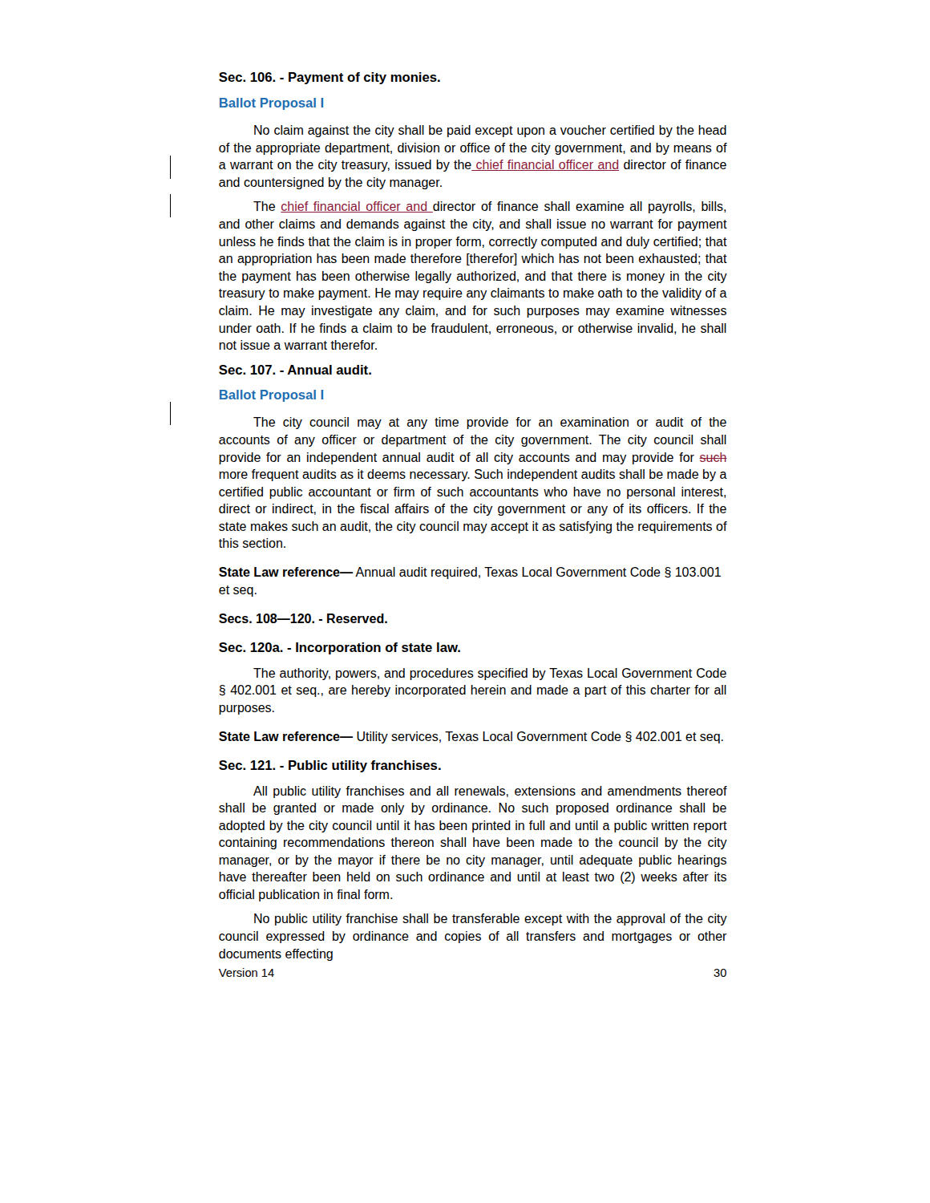Sec. 106. - Payment of city monies.
Ballot Proposal I
No claim against the city shall be paid except upon a voucher certified by the head of the appropriate department, division or office of the city government, and by means of a warrant on the city treasury, issued by the chief financial officer and director of finance and countersigned by the city manager.
The chief financial officer and director of finance shall examine all payrolls, bills, and other claims and demands against the city, and shall issue no warrant for payment unless he finds that the claim is in proper form, correctly computed and duly certified; that an appropriation has been made therefore [therefor] which has not been exhausted; that the payment has been otherwise legally authorized, and that there is money in the city treasury to make payment. He may require any claimants to make oath to the validity of a claim. He may investigate any claim, and for such purposes may examine witnesses under oath. If he finds a claim to be fraudulent, erroneous, or otherwise invalid, he shall not issue a warrant therefor.
Sec. 107. - Annual audit.
Ballot Proposal I
The city council may at any time provide for an examination or audit of the accounts of any officer or department of the city government. The city council shall provide for an independent annual audit of all city accounts and may provide for such more frequent audits as it deems necessary. Such independent audits shall be made by a certified public accountant or firm of such accountants who have no personal interest, direct or indirect, in the fiscal affairs of the city government or any of its officers. If the state makes such an audit, the city council may accept it as satisfying the requirements of this section.
State Law reference— Annual audit required, Texas Local Government Code § 103.001 et seq.
Secs. 108—120. - Reserved.
Sec. 120a. - Incorporation of state law.
The authority, powers, and procedures specified by Texas Local Government Code § 402.001 et seq., are hereby incorporated herein and made a part of this charter for all purposes.
State Law reference— Utility services, Texas Local Government Code § 402.001 et seq.
Sec. 121. - Public utility franchises.
All public utility franchises and all renewals, extensions and amendments thereof shall be granted or made only by ordinance. No such proposed ordinance shall be adopted by the city council until it has been printed in full and until a public written report containing recommendations thereon shall have been made to the council by the city manager, or by the mayor if there be no city manager, until adequate public hearings have thereafter been held on such ordinance and until at least two (2) weeks after its official publication in final form.
No public utility franchise shall be transferable except with the approval of the city council expressed by ordinance and copies of all transfers and mortgages or other documents effecting
Version 14 30